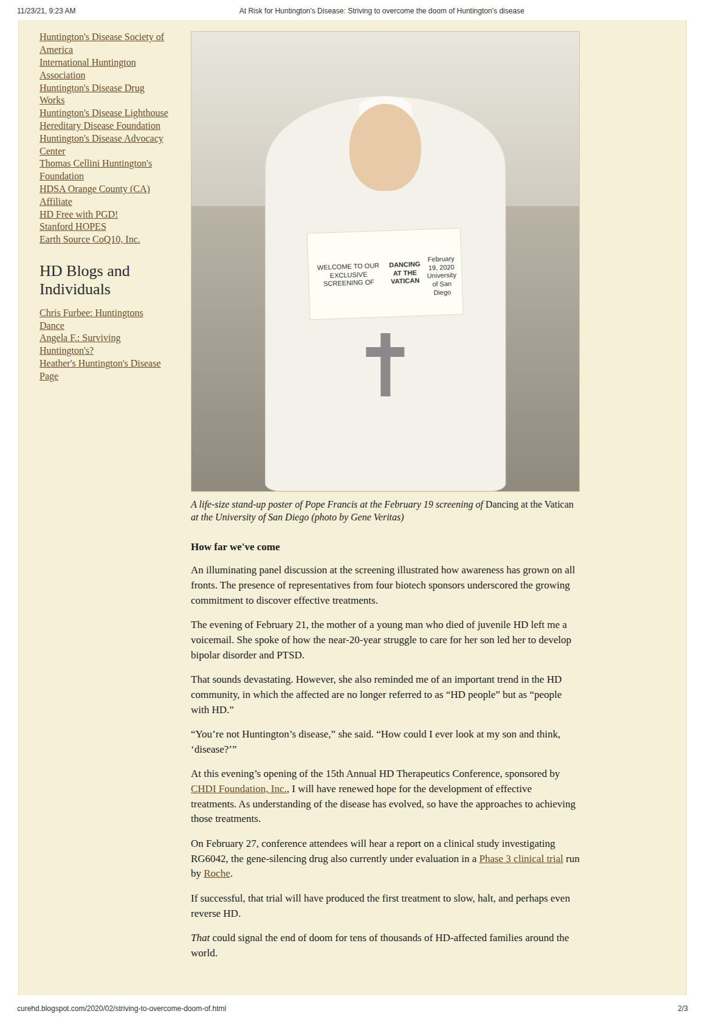11/23/21, 9:23 AM
At Risk for Huntington's Disease: Striving to overcome the doom of Huntington’s disease
Huntington's Disease Society of America International Huntington Association Huntington's Disease Drug Works Huntington's Disease Lighthouse Hereditary Disease Foundation Huntington's Disease Advocacy Center Thomas Cellini Huntington's Foundation HDSA Orange County (CA) Affiliate HD Free with PGD! Stanford HOPES Earth Source CoQ10, Inc.
HD Blogs and Individuals
Chris Furbee: Huntingtons Dance Angela F.: Surviving Huntington's? Heather's Huntington's Disease Page
WELCOME TO OUR EXCLUSIVE SCREENING OF
DANCING AT THE VATICAN
February 19, 2020
University of San Diego
A life-size stand-up poster of Pope Francis at the February 19 screening of Dancing at the Vatican at the University of San Diego (photo by Gene Veritas)
How far we've come
An illuminating panel discussion at the screening illustrated how awareness has grown on all fronts. The presence of representatives from four biotech sponsors underscored the growing commitment to discover effective treatments.
The evening of February 21, the mother of a young man who died of juvenile HD left me a voicemail. She spoke of how the near-20-year struggle to care for her son led her to develop bipolar disorder and PTSD.
That sounds devastating. However, she also reminded me of an important trend in the HD community, in which the affected are no longer referred to as “HD people” but as “people with HD.”
“You’re not Huntington’s disease,” she said. “How could I ever look at my son and think, ‘disease?’”
At this evening’s opening of the 15th Annual HD Therapeutics Conference, sponsored by CHDI Foundation, Inc., I will have renewed hope for the development of effective treatments. As understanding of the disease has evolved, so have the approaches to achieving those treatments.
On February 27, conference attendees will hear a report on a clinical study investigating RG6042, the gene-silencing drug also currently under evaluation in a Phase 3 clinical trial run by Roche.
If successful, that trial will have produced the first treatment to slow, halt, and perhaps even reverse HD.
That could signal the end of doom for tens of thousands of HD-affected families around the world.
curehd.blogspot.com/2020/02/striving-to-overcome-doom-of.html
2/3